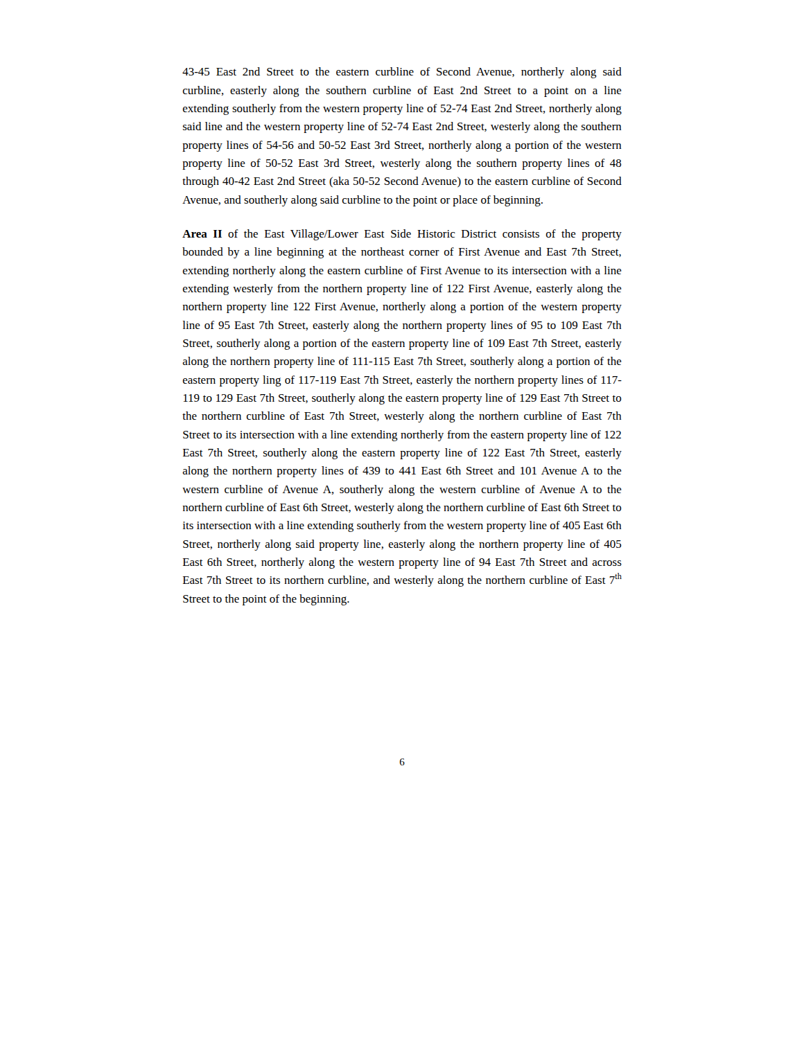43-45 East 2nd Street to the eastern curbline of Second Avenue, northerly along said curbline, easterly along the southern curbline of East 2nd Street to a point on a line extending southerly from the western property line of 52-74 East 2nd Street, northerly along said line and the western property line of 52-74 East 2nd Street, westerly along the southern property lines of 54-56 and 50-52 East 3rd Street, northerly along a portion of the western property line of 50-52 East 3rd Street, westerly along the southern property lines of 48 through 40-42 East 2nd Street (aka 50-52 Second Avenue) to the eastern curbline of Second Avenue, and southerly along said curbline to the point or place of beginning.
Area II of the East Village/Lower East Side Historic District consists of the property bounded by a line beginning at the northeast corner of First Avenue and East 7th Street, extending northerly along the eastern curbline of First Avenue to its intersection with a line extending westerly from the northern property line of 122 First Avenue, easterly along the northern property line 122 First Avenue, northerly along a portion of the western property line of 95 East 7th Street, easterly along the northern property lines of 95 to 109 East 7th Street, southerly along a portion of the eastern property line of 109 East 7th Street, easterly along the northern property line of 111-115 East 7th Street, southerly along a portion of the eastern property ling of 117-119 East 7th Street, easterly the northern property lines of 117-119 to 129 East 7th Street, southerly along the eastern property line of 129 East 7th Street to the northern curbline of East 7th Street, westerly along the northern curbline of East 7th Street to its intersection with a line extending northerly from the eastern property line of 122 East 7th Street, southerly along the eastern property line of 122 East 7th Street, easterly along the northern property lines of 439 to 441 East 6th Street and 101 Avenue A to the western curbline of Avenue A, southerly along the western curbline of Avenue A to the northern curbline of East 6th Street, westerly along the northern curbline of East 6th Street to its intersection with a line extending southerly from the western property line of 405 East 6th Street, northerly along said property line, easterly along the northern property line of 405 East 6th Street, northerly along the western property line of 94 East 7th Street and across East 7th Street to its northern curbline, and westerly along the northern curbline of East 7th Street to the point of the beginning.
6